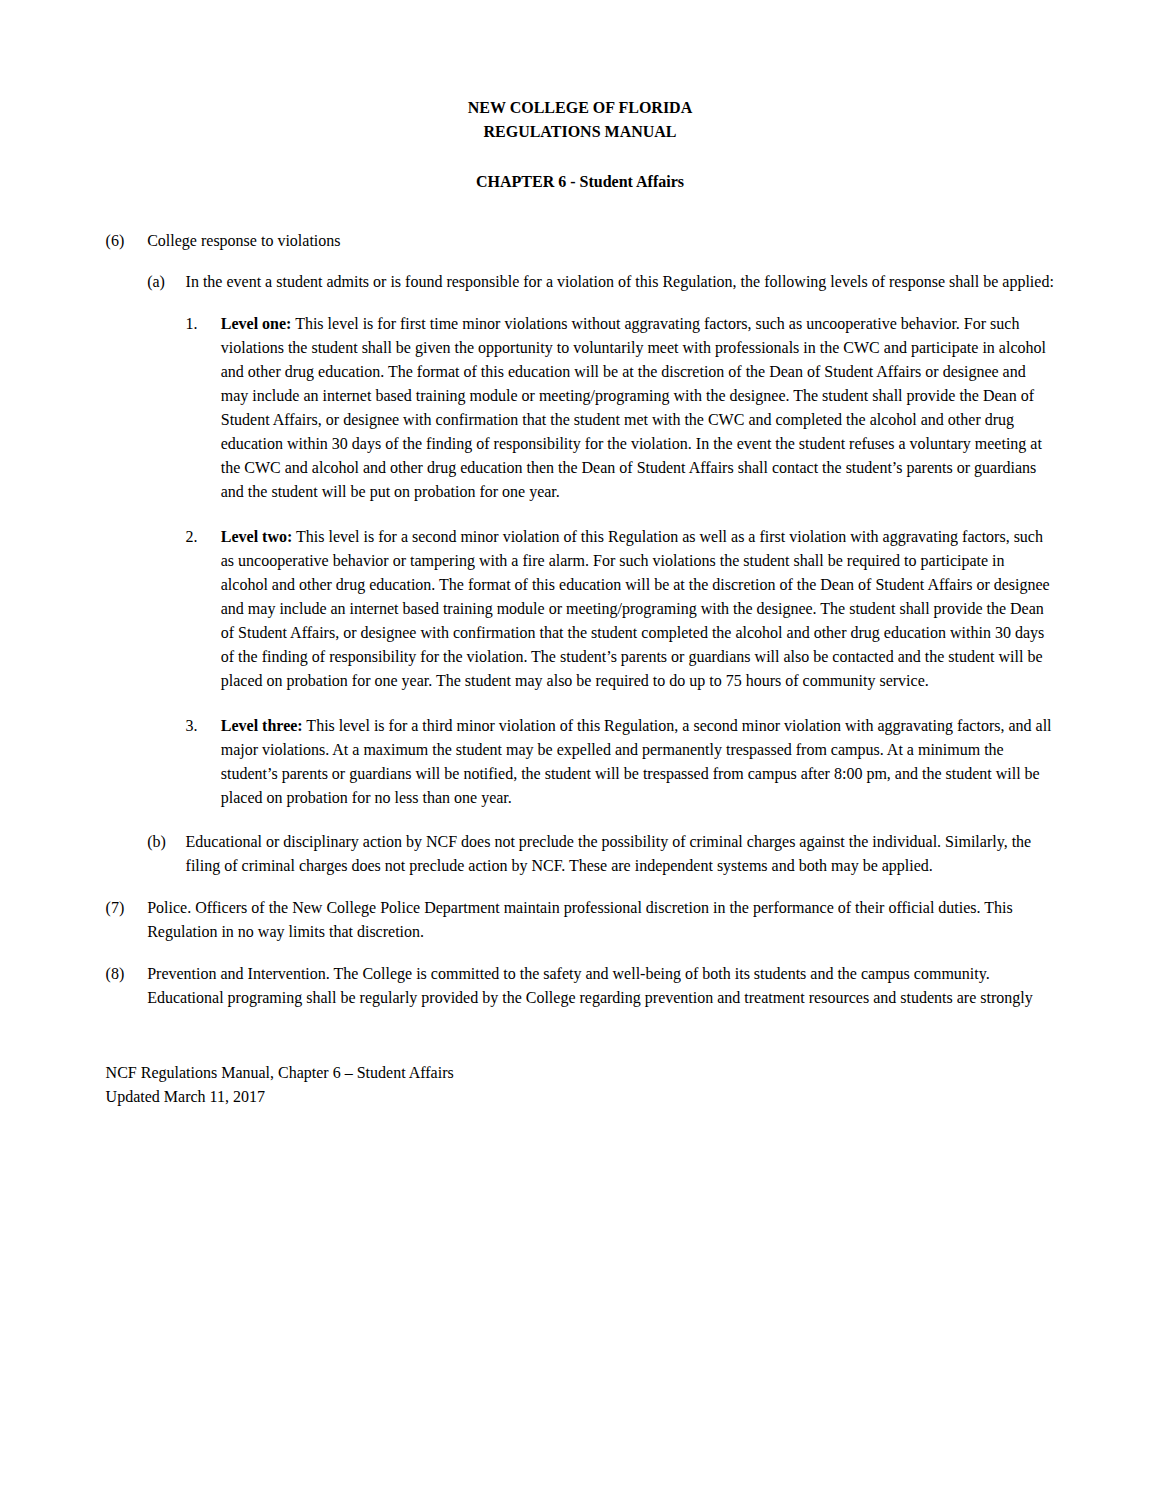NEW COLLEGE OF FLORIDA REGULATIONS MANUAL CHAPTER 6 - Student Affairs
(6) College response to violations
(a) In the event a student admits or is found responsible for a violation of this Regulation, the following levels of response shall be applied:
1. Level one: This level is for first time minor violations without aggravating factors, such as uncooperative behavior. For such violations the student shall be given the opportunity to voluntarily meet with professionals in the CWC and participate in alcohol and other drug education. The format of this education will be at the discretion of the Dean of Student Affairs or designee and may include an internet based training module or meeting/programing with the designee. The student shall provide the Dean of Student Affairs, or designee with confirmation that the student met with the CWC and completed the alcohol and other drug education within 30 days of the finding of responsibility for the violation. In the event the student refuses a voluntary meeting at the CWC and alcohol and other drug education then the Dean of Student Affairs shall contact the student’s parents or guardians and the student will be put on probation for one year.
2. Level two: This level is for a second minor violation of this Regulation as well as a first violation with aggravating factors, such as uncooperative behavior or tampering with a fire alarm. For such violations the student shall be required to participate in alcohol and other drug education. The format of this education will be at the discretion of the Dean of Student Affairs or designee and may include an internet based training module or meeting/programing with the designee. The student shall provide the Dean of Student Affairs, or designee with confirmation that the student completed the alcohol and other drug education within 30 days of the finding of responsibility for the violation. The student’s parents or guardians will also be contacted and the student will be placed on probation for one year. The student may also be required to do up to 75 hours of community service.
3. Level three: This level is for a third minor violation of this Regulation, a second minor violation with aggravating factors, and all major violations. At a maximum the student may be expelled and permanently trespassed from campus. At a minimum the student’s parents or guardians will be notified, the student will be trespassed from campus after 8:00 pm, and the student will be placed on probation for no less than one year.
(b) Educational or disciplinary action by NCF does not preclude the possibility of criminal charges against the individual. Similarly, the filing of criminal charges does not preclude action by NCF. These are independent systems and both may be applied.
(7) Police. Officers of the New College Police Department maintain professional discretion in the performance of their official duties. This Regulation in no way limits that discretion.
(8) Prevention and Intervention. The College is committed to the safety and well-being of both its students and the campus community. Educational programing shall be regularly provided by the College regarding prevention and treatment resources and students are strongly
NCF Regulations Manual, Chapter 6 – Student Affairs
Updated March 11, 2017